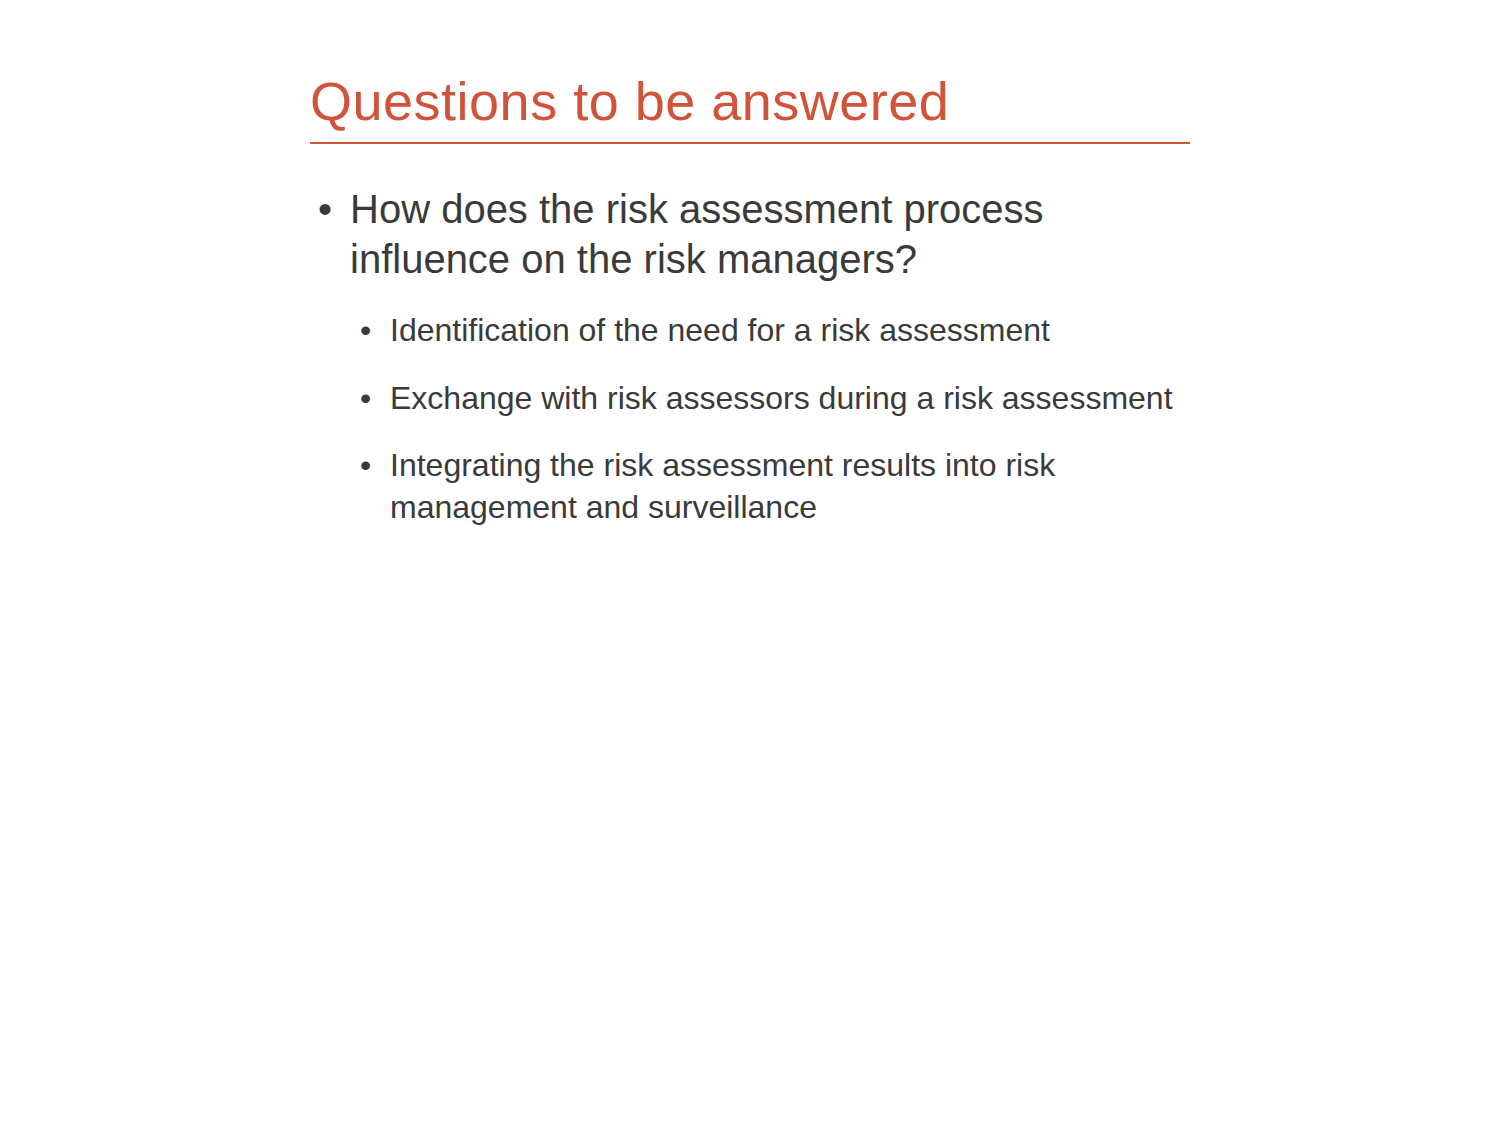Questions to be answered
How does the risk assessment process influence on the risk managers?
Identification of the need for a risk assessment
Exchange with risk assessors during a risk assessment
Integrating the risk assessment results into risk management and surveillance